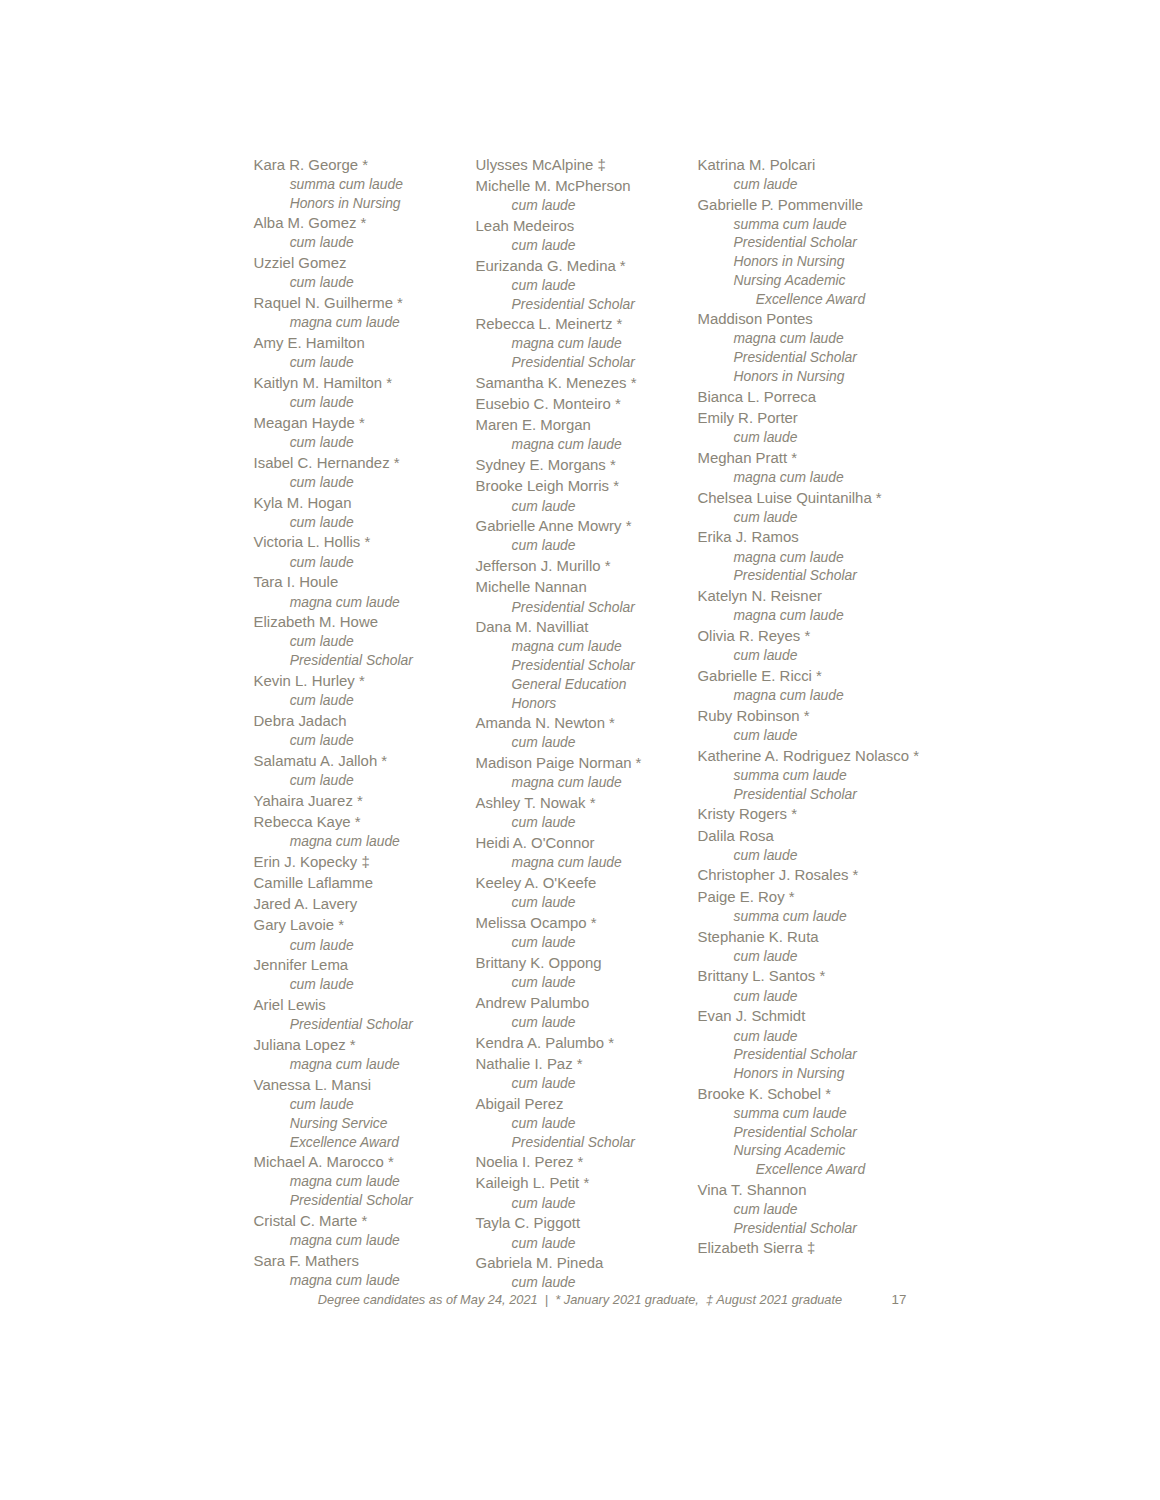Kara R. George *
summa cum laude
Honors in Nursing
Alba M. Gomez *
cum laude
Uzziel Gomez
cum laude
Raquel N. Guilherme *
magna cum laude
Amy E. Hamilton
cum laude
Kaitlyn M. Hamilton *
cum laude
Meagan Hayde *
cum laude
Isabel C. Hernandez *
cum laude
Kyla M. Hogan
cum laude
Victoria L. Hollis *
cum laude
Tara I. Houle
magna cum laude
Elizabeth M. Howe
cum laude
Presidential Scholar
Kevin L. Hurley *
cum laude
Debra Jadach
cum laude
Salamatu A. Jalloh *
cum laude
Yahaira Juarez *
Rebecca Kaye *
magna cum laude
Erin J. Kopecky ‡
Camille Laflamme
Jared A. Lavery
Gary Lavoie *
cum laude
Jennifer Lema
cum laude
Ariel Lewis
Presidential Scholar
Juliana Lopez *
magna cum laude
Vanessa L. Mansi
cum laude
Nursing Service Excellence Award
Michael A. Marocco *
magna cum laude
Presidential Scholar
Cristal C. Marte *
magna cum laude
Sara F. Mathers
magna cum laude
Ulysses McAlpine ‡
Michelle M. McPherson
cum laude
Leah Medeiros
cum laude
Eurizanda G. Medina *
cum laude
Presidential Scholar
Rebecca L. Meinertz *
magna cum laude
Presidential Scholar
Samantha K. Menezes *
Eusebio C. Monteiro *
Maren E. Morgan
magna cum laude
Sydney E. Morgans *
Brooke Leigh Morris *
cum laude
Gabrielle Anne Mowry *
cum laude
Jefferson J. Murillo *
Michelle Nannan
Presidential Scholar
Dana M. Navilliat
magna cum laude
Presidential Scholar
General Education Honors
Amanda N. Newton *
cum laude
Madison Paige Norman *
magna cum laude
Ashley T. Nowak *
cum laude
Heidi A. O'Connor
magna cum laude
Keeley A. O'Keefe
cum laude
Melissa Ocampo *
cum laude
Brittany K. Oppong
cum laude
Andrew Palumbo
cum laude
Kendra A. Palumbo *
Nathalie I. Paz *
cum laude
Abigail Perez
cum laude
Presidential Scholar
Noelia I. Perez *
Kaileigh L. Petit *
cum laude
Tayla C. Piggott
cum laude
Gabriela M. Pineda
cum laude
Katrina M. Polcari
cum laude
Gabrielle P. Pommenville
summa cum laude
Presidential Scholar
Honors in Nursing
Nursing Academic
Excellence Award
Maddison Pontes
magna cum laude
Presidential Scholar
Honors in Nursing
Bianca L. Porreca
Emily R. Porter
cum laude
Meghan Pratt *
magna cum laude
Chelsea Luise Quintanilha *
cum laude
Erika J. Ramos
magna cum laude
Presidential Scholar
Katelyn N. Reisner
magna cum laude
Olivia R. Reyes *
cum laude
Gabrielle E. Ricci *
magna cum laude
Ruby Robinson *
cum laude
Katherine A. Rodriguez Nolasco *
summa cum laude
Presidential Scholar
Kristy Rogers *
Dalila Rosa
cum laude
Christopher J. Rosales *
Paige E. Roy *
summa cum laude
Stephanie K. Ruta
cum laude
Brittany L. Santos *
cum laude
Evan J. Schmidt
cum laude
Presidential Scholar
Honors in Nursing
Brooke K. Schobel *
summa cum laude
Presidential Scholar
Nursing Academic
Excellence Award
Vina T. Shannon
cum laude
Presidential Scholar
Elizabeth Sierra ‡
Degree candidates as of May 24, 2021 | * January 2021 graduate, ‡ August 2021 graduate 17